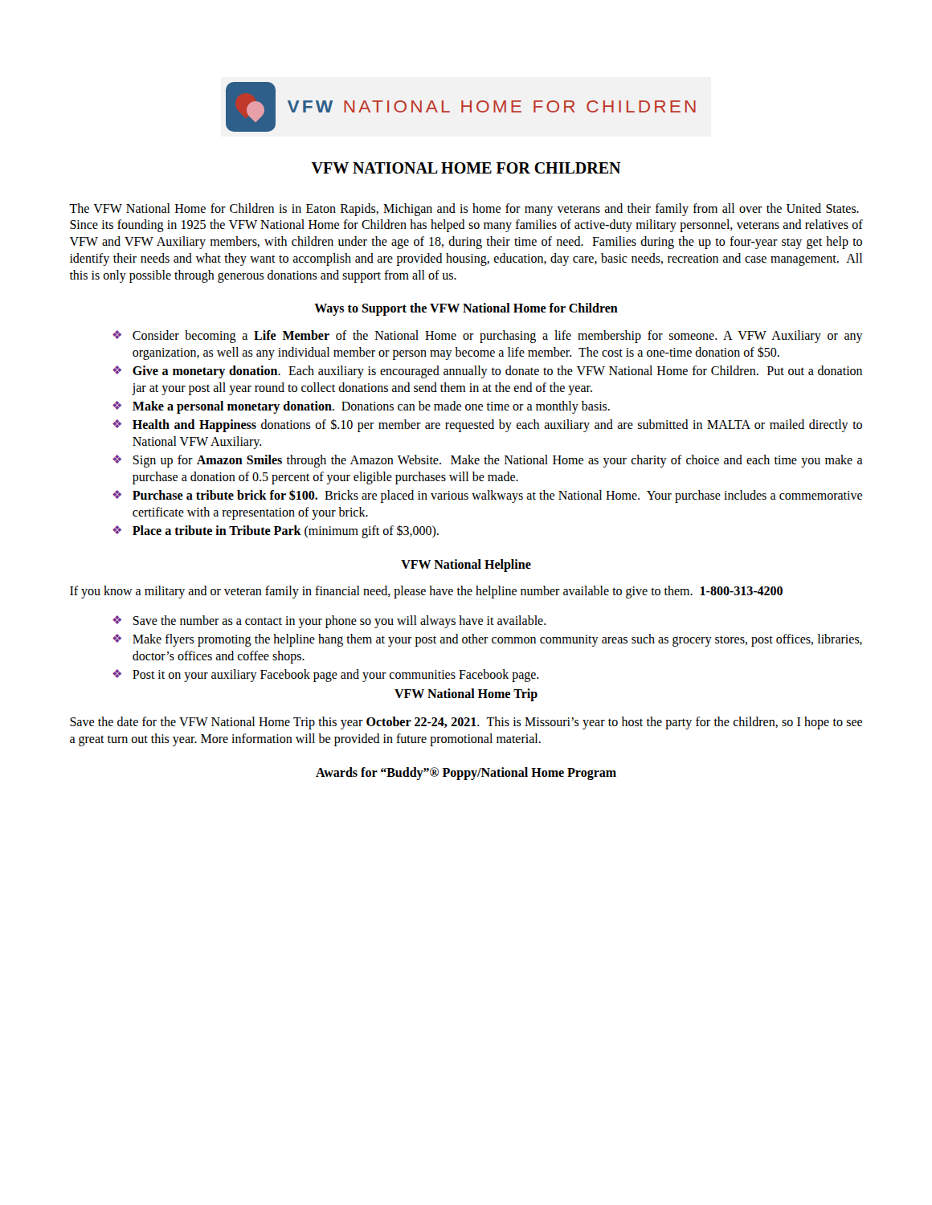VFW NATIONAL HOME FOR CHILDREN
VFW NATIONAL HOME FOR CHILDREN
The VFW National Home for Children is in Eaton Rapids, Michigan and is home for many veterans and their family from all over the United States. Since its founding in 1925 the VFW National Home for Children has helped so many families of active-duty military personnel, veterans and relatives of VFW and VFW Auxiliary members, with children under the age of 18, during their time of need. Families during the up to four-year stay get help to identify their needs and what they want to accomplish and are provided housing, education, day care, basic needs, recreation and case management. All this is only possible through generous donations and support from all of us.
Ways to Support the VFW National Home for Children
Consider becoming a Life Member of the National Home or purchasing a life membership for someone. A VFW Auxiliary or any organization, as well as any individual member or person may become a life member. The cost is a one-time donation of $50.
Give a monetary donation. Each auxiliary is encouraged annually to donate to the VFW National Home for Children. Put out a donation jar at your post all year round to collect donations and send them in at the end of the year.
Make a personal monetary donation. Donations can be made one time or a monthly basis.
Health and Happiness donations of $.10 per member are requested by each auxiliary and are submitted in MALTA or mailed directly to National VFW Auxiliary.
Sign up for Amazon Smiles through the Amazon Website. Make the National Home as your charity of choice and each time you make a purchase a donation of 0.5 percent of your eligible purchases will be made.
Purchase a tribute brick for $100. Bricks are placed in various walkways at the National Home. Your purchase includes a commemorative certificate with a representation of your brick.
Place a tribute in Tribute Park (minimum gift of $3,000).
VFW National Helpline
If you know a military and or veteran family in financial need, please have the helpline number available to give to them. 1-800-313-4200
Save the number as a contact in your phone so you will always have it available.
Make flyers promoting the helpline hang them at your post and other common community areas such as grocery stores, post offices, libraries, doctor’s offices and coffee shops.
Post it on your auxiliary Facebook page and your communities Facebook page.
VFW National Home Trip
Save the date for the VFW National Home Trip this year October 22-24, 2021. This is Missouri’s year to host the party for the children, so I hope to see a great turn out this year. More information will be provided in future promotional material.
Awards for “Buddy”® Poppy/National Home Program